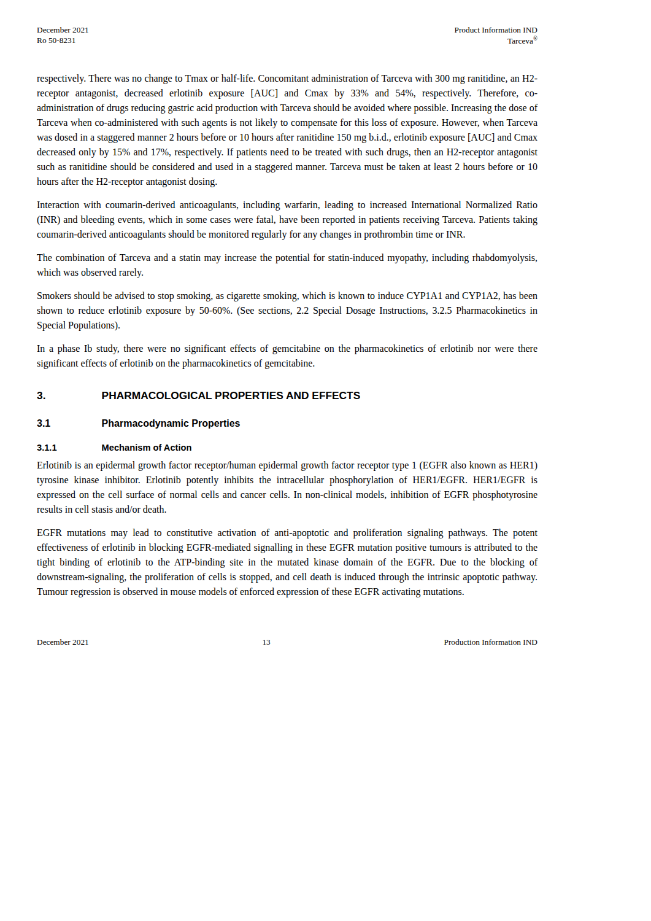December 2021
Ro 50-8231
Product Information IND
Tarceva®
respectively. There was no change to Tmax or half-life. Concomitant administration of Tarceva with 300 mg ranitidine, an H2-receptor antagonist, decreased erlotinib exposure [AUC] and Cmax by 33% and 54%, respectively. Therefore, co-administration of drugs reducing gastric acid production with Tarceva should be avoided where possible. Increasing the dose of Tarceva when co-administered with such agents is not likely to compensate for this loss of exposure. However, when Tarceva was dosed in a staggered manner 2 hours before or 10 hours after ranitidine 150 mg b.i.d., erlotinib exposure [AUC] and Cmax decreased only by 15% and 17%, respectively. If patients need to be treated with such drugs, then an H2-receptor antagonist such as ranitidine should be considered and used in a staggered manner. Tarceva must be taken at least 2 hours before or 10 hours after the H2-receptor antagonist dosing.
Interaction with coumarin-derived anticoagulants, including warfarin, leading to increased International Normalized Ratio (INR) and bleeding events, which in some cases were fatal, have been reported in patients receiving Tarceva. Patients taking coumarin-derived anticoagulants should be monitored regularly for any changes in prothrombin time or INR.
The combination of Tarceva and a statin may increase the potential for statin-induced myopathy, including rhabdomyolysis, which was observed rarely.
Smokers should be advised to stop smoking, as cigarette smoking, which is known to induce CYP1A1 and CYP1A2, has been shown to reduce erlotinib exposure by 50-60%. (See sections, 2.2 Special Dosage Instructions, 3.2.5 Pharmacokinetics in Special Populations).
In a phase Ib study, there were no significant effects of gemcitabine on the pharmacokinetics of erlotinib nor were there significant effects of erlotinib on the pharmacokinetics of gemcitabine.
3. PHARMACOLOGICAL PROPERTIES AND EFFECTS
3.1 Pharmacodynamic Properties
3.1.1 Mechanism of Action
Erlotinib is an epidermal growth factor receptor/human epidermal growth factor receptor type 1 (EGFR also known as HER1) tyrosine kinase inhibitor. Erlotinib potently inhibits the intracellular phosphorylation of HER1/EGFR. HER1/EGFR is expressed on the cell surface of normal cells and cancer cells. In non-clinical models, inhibition of EGFR phosphotyrosine results in cell stasis and/or death.
EGFR mutations may lead to constitutive activation of anti-apoptotic and proliferation signaling pathways. The potent effectiveness of erlotinib in blocking EGFR-mediated signalling in these EGFR mutation positive tumours is attributed to the tight binding of erlotinib to the ATP-binding site in the mutated kinase domain of the EGFR. Due to the blocking of downstream-signaling, the proliferation of cells is stopped, and cell death is induced through the intrinsic apoptotic pathway. Tumour regression is observed in mouse models of enforced expression of these EGFR activating mutations.
December 2021
13
Production Information IND